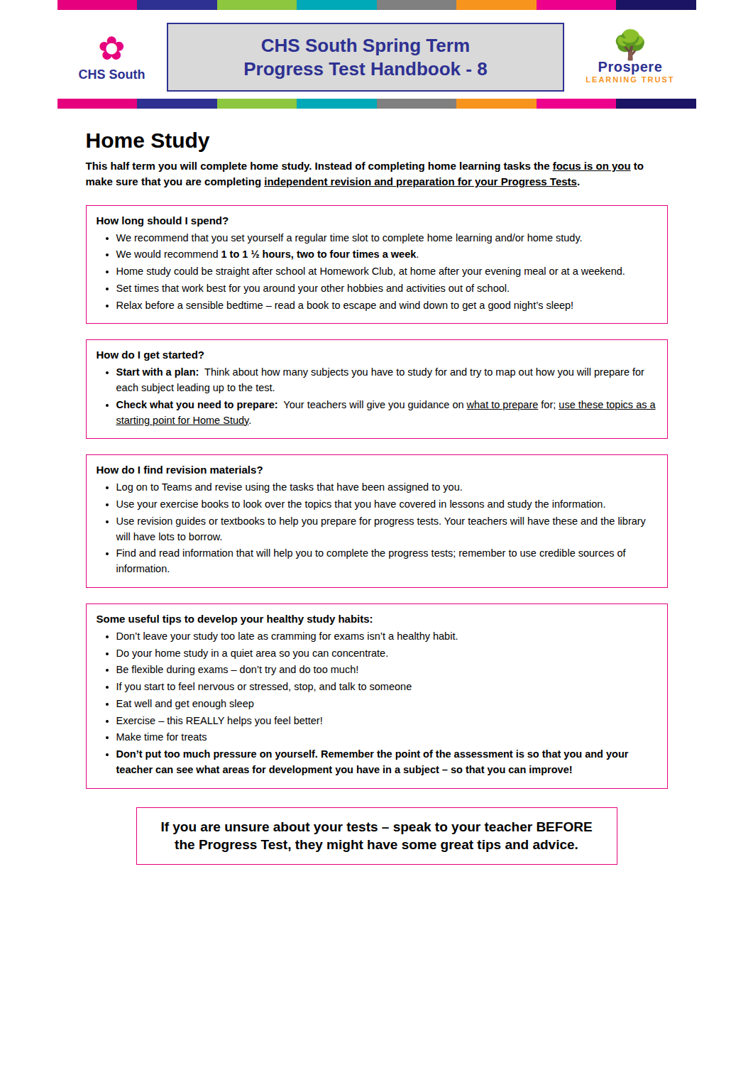✿
CHS South
CHS South Spring Term
Progress Test Handbook - 8
🌳
Prospere
LEARNING TRUST
Home Study
This half term you will complete home study. Instead of completing home learning tasks the focus is on you to make sure that you are completing independent revision and preparation for your Progress Tests.
How long should I spend?
We recommend that you set yourself a regular time slot to complete home learning and/or home study.
We would recommend 1 to 1 ½ hours, two to four times a week.
Home study could be straight after school at Homework Club, at home after your evening meal or at a weekend.
Set times that work best for you around your other hobbies and activities out of school.
Relax before a sensible bedtime – read a book to escape and wind down to get a good night’s sleep!
How do I get started?
Start with a plan: Think about how many subjects you have to study for and try to map out how you will prepare for each subject leading up to the test.
Check what you need to prepare: Your teachers will give you guidance on what to prepare for; use these topics as a starting point for Home Study.
How do I find revision materials?
Log on to Teams and revise using the tasks that have been assigned to you.
Use your exercise books to look over the topics that you have covered in lessons and study the information.
Use revision guides or textbooks to help you prepare for progress tests. Your teachers will have these and the library will have lots to borrow.
Find and read information that will help you to complete the progress tests; remember to use credible sources of information.
Some useful tips to develop your healthy study habits:
Don’t leave your study too late as cramming for exams isn’t a healthy habit.
Do your home study in a quiet area so you can concentrate.
Be flexible during exams – don’t try and do too much!
If you start to feel nervous or stressed, stop, and talk to someone
Eat well and get enough sleep
Exercise – this REALLY helps you feel better!
Make time for treats
Don’t put too much pressure on yourself. Remember the point of the assessment is so that you and your teacher can see what areas for development you have in a subject – so that you can improve!
If you are unsure about your tests – speak to your teacher BEFORE the Progress Test, they might have some great tips and advice.